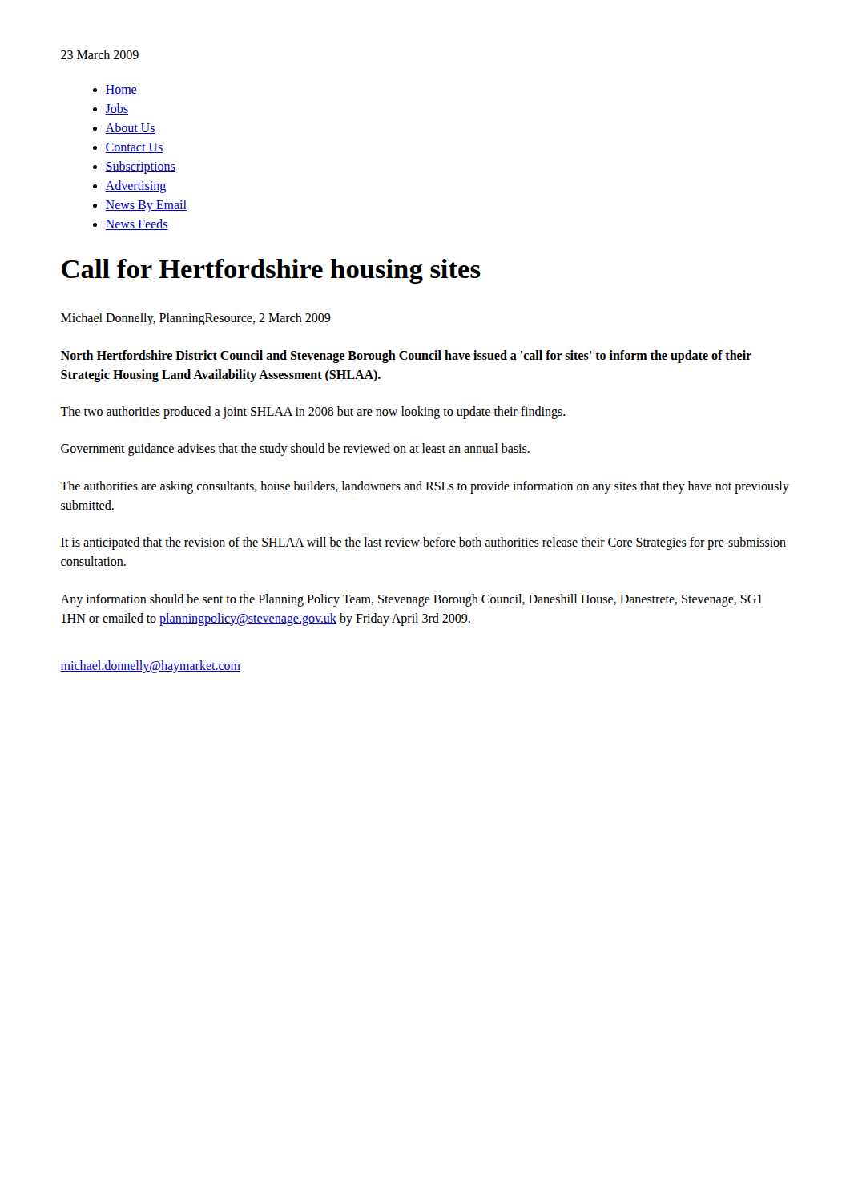23 March 2009
Home
Jobs
About Us
Contact Us
Subscriptions
Advertising
News By Email
News Feeds
Call for Hertfordshire housing sites
Michael Donnelly, PlanningResource, 2 March 2009
North Hertfordshire District Council and Stevenage Borough Council have issued a 'call for sites' to inform the update of their Strategic Housing Land Availability Assessment (SHLAA).
The two authorities produced a joint SHLAA in 2008 but are now looking to update their findings.
Government guidance advises that the study should be reviewed on at least an annual basis.
The authorities are asking consultants, house builders, landowners and RSLs to provide information on any sites that they have not previously submitted.
It is anticipated that the revision of the SHLAA will be the last review before both authorities release their Core Strategies for pre-submission consultation.
Any information should be sent to the Planning Policy Team, Stevenage Borough Council, Daneshill House, Danestrete, Stevenage, SG1 1HN or emailed to planningpolicy@stevenage.gov.uk by Friday April 3rd 2009.
michael.donnelly@haymarket.com